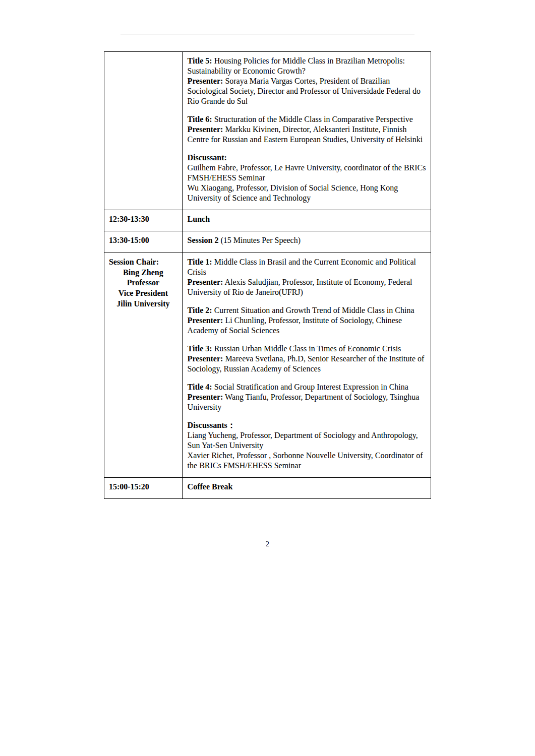| | Title 5: Housing Policies for Middle Class in Brazilian Metropolis: Sustainability or Economic Growth? Presenter: Soraya Maria Vargas Cortes, President of Brazilian Sociological Society, Director and Professor of Universidade Federal do Rio Grande do Sul Title 6: Structuration of the Middle Class in Comparative Perspective Presenter: Markku Kivinen, Director, Aleksanteri Institute, Finnish Centre for Russian and Eastern European Studies, University of Helsinki Discussant: Guilhem Fabre, Professor, Le Havre University, coordinator of the BRICs FMSH/EHESS Seminar Wu Xiaogang, Professor, Division of Social Science, Hong Kong University of Science and Technology |
| 12:30-13:30 | Lunch |
| 13:30-15:00 | Session 2 (15 Minutes Per Speech) |
| Session Chair: Bing Zheng Professor Vice President Jilin University | Title 1: Middle Class in Brasil and the Current Economic and Political Crisis Presenter: Alexis Saludjian, Professor, Institute of Economy, Federal University of Rio de Janeiro(UFRJ) Title 2: Current Situation and Growth Trend of Middle Class in China Presenter: Li Chunling, Professor, Institute of Sociology, Chinese Academy of Social Sciences Title 3: Russian Urban Middle Class in Times of Economic Crisis Presenter: Mareeva Svetlana, Ph.D, Senior Researcher of the Institute of Sociology, Russian Academy of Sciences Title 4: Social Stratification and Group Interest Expression in China Presenter: Wang Tianfu, Professor, Department of Sociology, Tsinghua University Discussants： Liang Yucheng, Professor, Department of Sociology and Anthropology, Sun Yat-Sen University Xavier Richet, Professor , Sorbonne Nouvelle University, Coordinator of the BRICs FMSH/EHESS Seminar |
| 15:00-15:20 | Coffee Break |
2